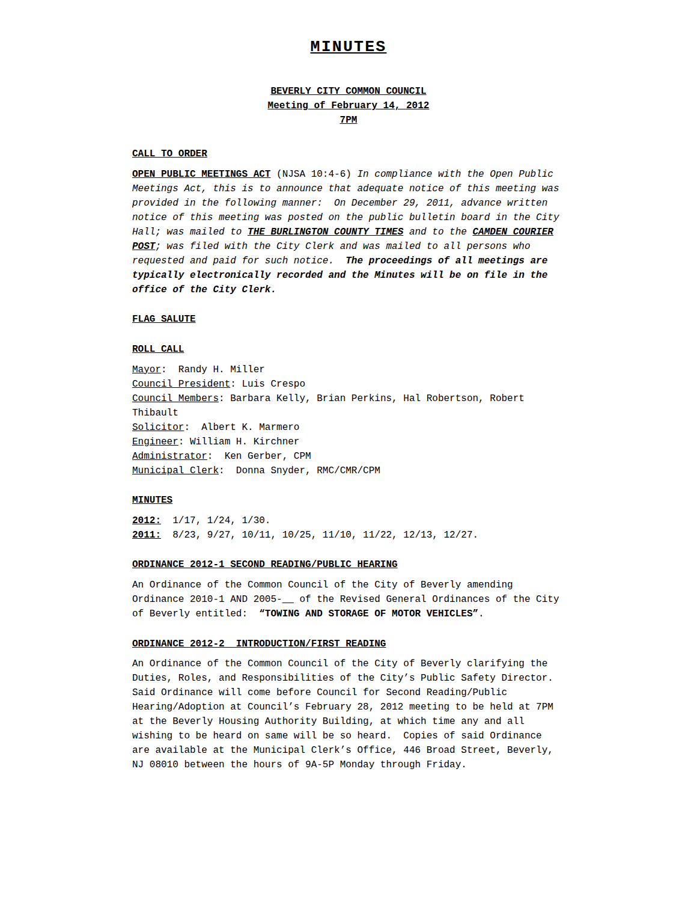MINUTES
BEVERLY CITY COMMON COUNCIL
Meeting of February 14, 2012
7PM
CALL TO ORDER
OPEN PUBLIC MEETINGS ACT (NJSA 10:4-6) In compliance with the Open Public Meetings Act, this is to announce that adequate notice of this meeting was provided in the following manner: On December 29, 2011, advance written notice of this meeting was posted on the public bulletin board in the City Hall; was mailed to THE BURLINGTON COUNTY TIMES and to the CAMDEN COURIER POST; was filed with the City Clerk and was mailed to all persons who requested and paid for such notice. The proceedings of all meetings are typically electronically recorded and the Minutes will be on file in the office of the City Clerk.
FLAG SALUTE
ROLL CALL
Mayor: Randy H. Miller
Council President: Luis Crespo
Council Members: Barbara Kelly, Brian Perkins, Hal Robertson, Robert Thibault
Solicitor: Albert K. Marmero
Engineer: William H. Kirchner
Administrator: Ken Gerber, CPM
Municipal Clerk: Donna Snyder, RMC/CMR/CPM
MINUTES
2012: 1/17, 1/24, 1/30.
2011: 8/23, 9/27, 10/11, 10/25, 11/10, 11/22, 12/13, 12/27.
ORDINANCE 2012-1 SECOND READING/PUBLIC HEARING
An Ordinance of the Common Council of the City of Beverly amending Ordinance 2010-1 AND 2005-__ of the Revised General Ordinances of the City of Beverly entitled: “TOWING AND STORAGE OF MOTOR VEHICLES”.
ORDINANCE 2012-2 INTRODUCTION/FIRST READING
An Ordinance of the Common Council of the City of Beverly clarifying the Duties, Roles, and Responsibilities of the City’s Public Safety Director. Said Ordinance will come before Council for Second Reading/Public Hearing/Adoption at Council’s February 28, 2012 meeting to be held at 7PM at the Beverly Housing Authority Building, at which time any and all wishing to be heard on same will be so heard. Copies of said Ordinance are available at the Municipal Clerk’s Office, 446 Broad Street, Beverly, NJ 08010 between the hours of 9A-5P Monday through Friday.